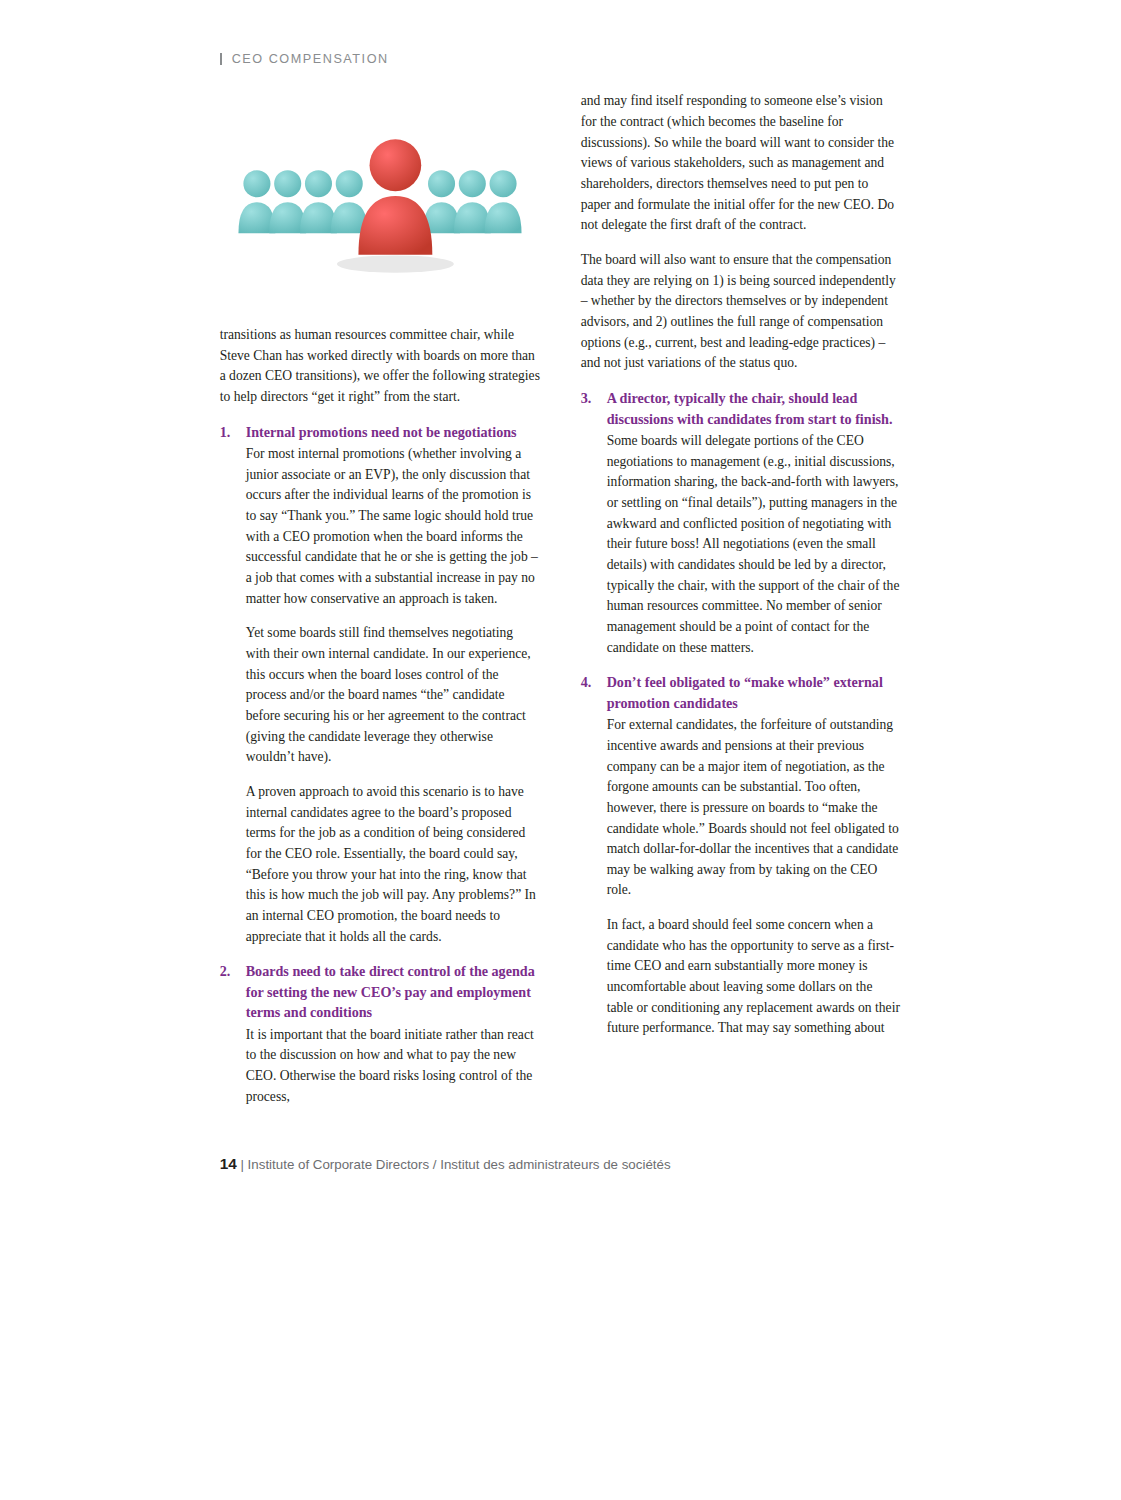CEO Compensation
transitions as human resources committee chair, while Steve Chan has worked directly with boards on more than a dozen CEO transitions), we offer the following strategies to help directors “get it right” from the start.
1.
Internal promotions need not be negotiations
For most internal promotions (whether involving a junior associate or an EVP), the only discussion that occurs after the individual learns of the promotion is to say “Thank you.” The same logic should hold true with a CEO promotion when the board informs the successful candidate that he or she is getting the job – a job that comes with a substantial increase in pay no matter how conservative an approach is taken.
Yet some boards still find themselves negotiating with their own internal candidate. In our experience, this occurs when the board loses control of the process and/or the board names “the” candidate before securing his or her agreement to the contract (giving the candidate leverage they otherwise wouldn’t have).
A proven approach to avoid this scenario is to have internal candidates agree to the board’s proposed terms for the job as a condition of being considered for the CEO role. Essentially, the board could say, “Before you throw your hat into the ring, know that this is how much the job will pay. Any problems?” In an internal CEO promotion, the board needs to appreciate that it holds all the cards.
2.
Boards need to take direct control of the agenda for setting the new CEO’s pay and employment terms and conditions
It is important that the board initiate rather than react to the discussion on how and what to pay the new CEO. Otherwise the board risks losing control of the process,
and may find itself responding to someone else’s vision for the contract (which becomes the baseline for discussions). So while the board will want to consider the views of various stakeholders, such as management and shareholders, directors themselves need to put pen to paper and formulate the initial offer for the new CEO. Do not delegate the first draft of the contract.
The board will also want to ensure that the compensation data they are relying on 1) is being sourced independently – whether by the directors themselves or by independent advisors, and 2) outlines the full range of compensation options (e.g., current, best and leading-edge practices) – and not just variations of the status quo.
3.
A director, typically the chair, should lead discussions with candidates from start to finish.
Some boards will delegate portions of the CEO negotiations to management (e.g., initial discussions, information sharing, the back-and-forth with lawyers, or settling on “final details”), putting managers in the awkward and conflicted position of negotiating with their future boss! All negotiations (even the small details) with candidates should be led by a director, typically the chair, with the support of the chair of the human resources committee. No member of senior management should be a point of contact for the candidate on these matters.
4.
Don’t feel obligated to “make whole” external promotion candidates
For external candidates, the forfeiture of outstanding incentive awards and pensions at their previous company can be a major item of negotiation, as the forgone amounts can be substantial. Too often, however, there is pressure on boards to “make the candidate whole.” Boards should not feel obligated to match dollar-for-dollar the incentives that a candidate may be walking away from by taking on the CEO role.
In fact, a board should feel some concern when a candidate who has the opportunity to serve as a first-time CEO and earn substantially more money is uncomfortable about leaving some dollars on the table or conditioning any replacement awards on their future performance. That may say something about
14 | Institute of Corporate Directors / Institut des administrateurs de sociétés